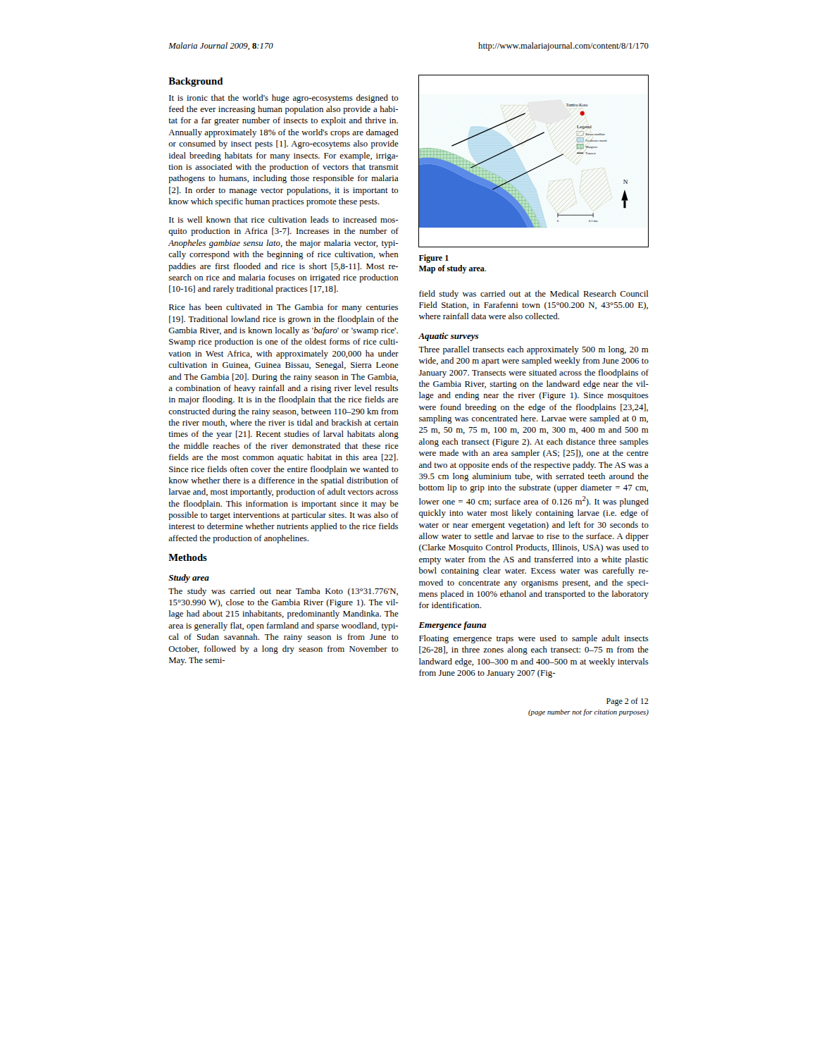Malaria Journal 2009, 8:170
http://www.malariajournal.com/content/8/1/170
Background
It is ironic that the world's huge agro-ecosystems designed to feed the ever increasing human population also provide a habitat for a far greater number of insects to exploit and thrive in. Annually approximately 18% of the world's crops are damaged or consumed by insect pests [1]. Agro-ecosytems also provide ideal breeding habitats for many insects. For example, irrigation is associated with the production of vectors that transmit pathogens to humans, including those responsible for malaria [2]. In order to manage vector populations, it is important to know which specific human practices promote these pests.
It is well known that rice cultivation leads to increased mosquito production in Africa [3-7]. Increases in the number of Anopheles gambiae sensu lato, the major malaria vector, typically correspond with the beginning of rice cultivation, when paddies are first flooded and rice is short [5,8-11]. Most research on rice and malaria focuses on irrigated rice production [10-16] and rarely traditional practices [17,18].
Rice has been cultivated in The Gambia for many centuries [19]. Traditional lowland rice is grown in the floodplain of the Gambia River, and is known locally as 'bafaro' or 'swamp rice'. Swamp rice production is one of the oldest forms of rice cultivation in West Africa, with approximately 200,000 ha under cultivation in Guinea, Guinea Bissau, Senegal, Sierra Leone and The Gambia [20]. During the rainy season in The Gambia, a combination of heavy rainfall and a rising river level results in major flooding. It is in the floodplain that the rice fields are constructed during the rainy season, between 110–290 km from the river mouth, where the river is tidal and brackish at certain times of the year [21]. Recent studies of larval habitats along the middle reaches of the river demonstrated that these rice fields are the most common aquatic habitat in this area [22]. Since rice fields often cover the entire floodplain we wanted to know whether there is a difference in the spatial distribution of larvae and, most importantly, production of adult vectors across the floodplain. This information is important since it may be possible to target interventions at particular sites. It was also of interest to determine whether nutrients applied to the rice fields affected the production of anophelines.
Methods
Study area
The study was carried out near Tamba Koto (13°31.776'N, 15°30.990 W), close to the Gambia River (Figure 1). The village had about 215 inhabitants, predominantly Mandinka. The area is generally flat, open farmland and sparse woodland, typical of Sudan savannah. The rainy season is from June to October, followed by a long dry season from November to May. The semi-
Tamba-Koto Legend Barren mudflats Freshwater marsh Mangrove Transect N 0 0.5 km
Figure 1
Map of study area.
field study was carried out at the Medical Research Council Field Station, in Farafenni town (15°00.200 N, 43°55.00 E), where rainfall data were also collected.
Aquatic surveys
Three parallel transects each approximately 500 m long, 20 m wide, and 200 m apart were sampled weekly from June 2006 to January 2007. Transects were situated across the floodplains of the Gambia River, starting on the landward edge near the village and ending near the river (Figure 1). Since mosquitoes were found breeding on the edge of the floodplains [23,24], sampling was concentrated here. Larvae were sampled at 0 m, 25 m, 50 m, 75 m, 100 m, 200 m, 300 m, 400 m and 500 m along each transect (Figure 2). At each distance three samples were made with an area sampler (AS; [25]), one at the centre and two at opposite ends of the respective paddy. The AS was a 39.5 cm long aluminium tube, with serrated teeth around the bottom lip to grip into the substrate (upper diameter = 47 cm, lower one = 40 cm; surface area of 0.126 m2). It was plunged quickly into water most likely containing larvae (i.e. edge of water or near emergent vegetation) and left for 30 seconds to allow water to settle and larvae to rise to the surface. A dipper (Clarke Mosquito Control Products, Illinois, USA) was used to empty water from the AS and transferred into a white plastic bowl containing clear water. Excess water was carefully removed to concentrate any organisms present, and the specimens placed in 100% ethanol and transported to the laboratory for identification.
Emergence fauna
Floating emergence traps were used to sample adult insects [26-28], in three zones along each transect: 0–75 m from the landward edge, 100–300 m and 400–500 m at weekly intervals from June 2006 to January 2007 (Fig-
Page 2 of 12
(page number not for citation purposes)